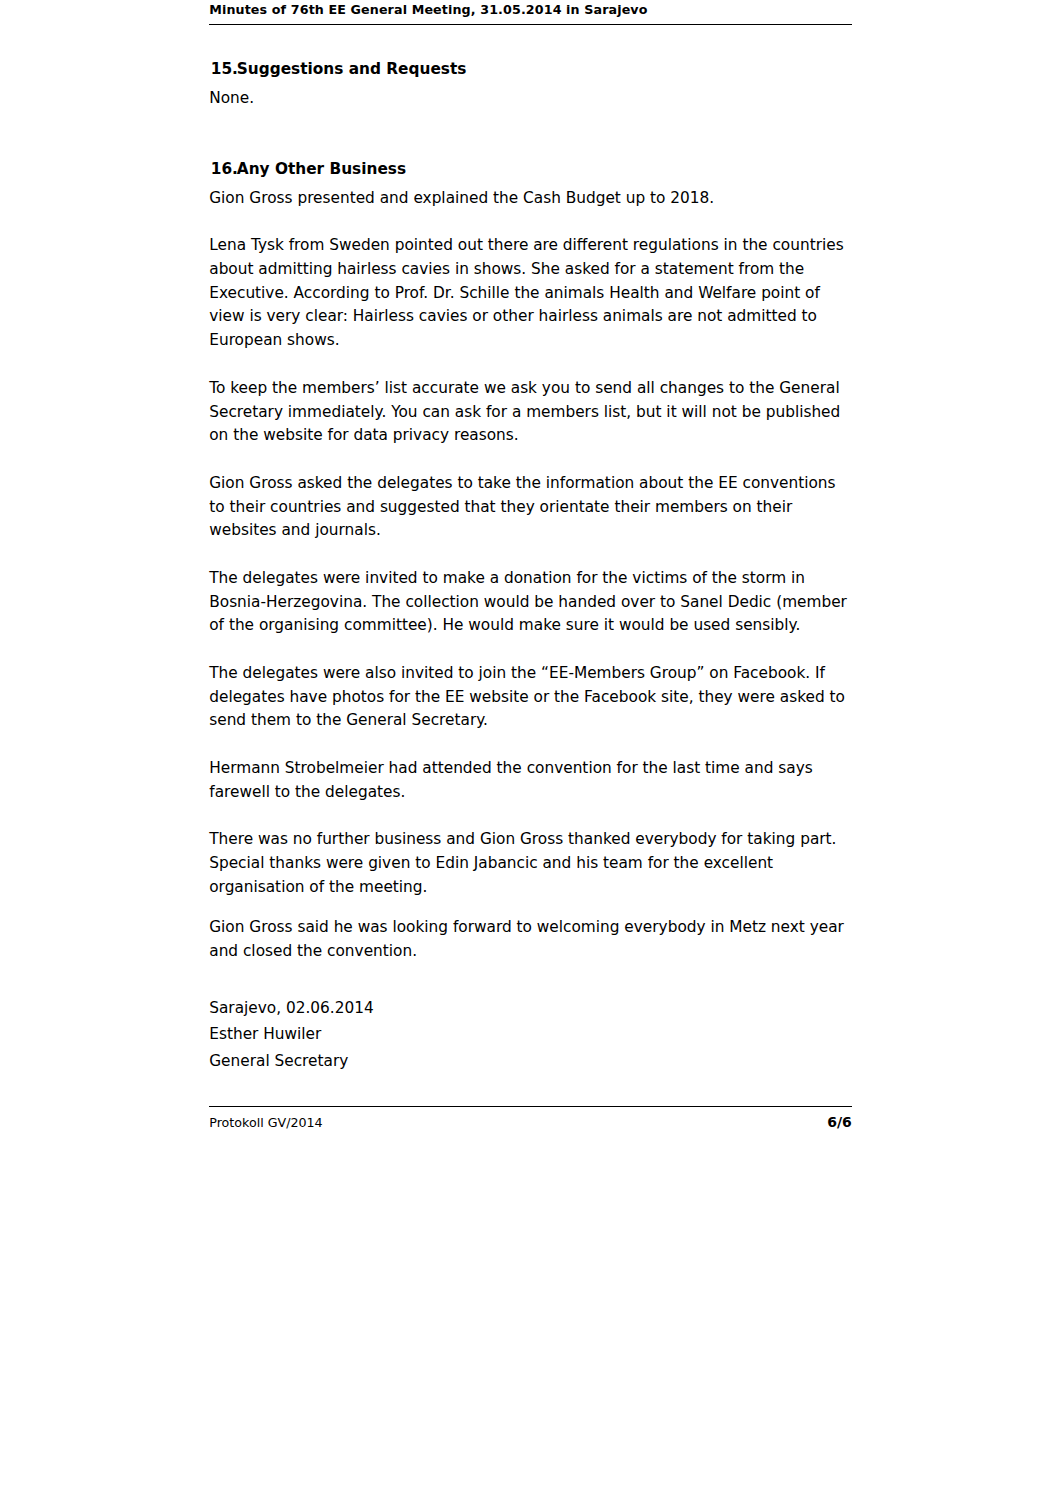Minutes of 76th EE General Meeting, 31.05.2014 in Sarajevo
15. Suggestions and Requests
None.
16. Any Other Business
Gion Gross presented and explained the Cash Budget up to 2018.
Lena Tysk from Sweden pointed out there are different regulations in the countries about admitting hairless cavies in shows. She asked for a statement from the Executive. According to Prof. Dr. Schille the animals Health and Welfare point of view is very clear: Hairless cavies or other hairless animals are not admitted to European shows.
To keep the members’ list accurate we ask you to send all changes to the General Secretary immediately. You can ask for a members list, but it will not be published on the website for data privacy reasons.
Gion Gross asked the delegates to take the information about the EE conventions to their countries and suggested that they orientate their members on their websites and journals.
The delegates were invited to make a donation for the victims of the storm in Bosnia-Herzegovina. The collection would be handed over to Sanel Dedic (member of the organising committee). He would make sure it would be used sensibly.
The delegates were also invited to join the “EE-Members Group” on Facebook. If delegates have photos for the EE website or the Facebook site, they were asked to send them to the General Secretary.
Hermann Strobelmeier had attended the convention for the last time and says farewell to the delegates.
There was no further business and Gion Gross thanked everybody for taking part. Special thanks were given to Edin Jabancic and his team for the excellent organisation of the meeting.
Gion Gross said he was looking forward to welcoming everybody in Metz next year and closed the convention.
Sarajevo, 02.06.2014
Esther Huwiler
General Secretary
Protokoll GV/2014 6/6